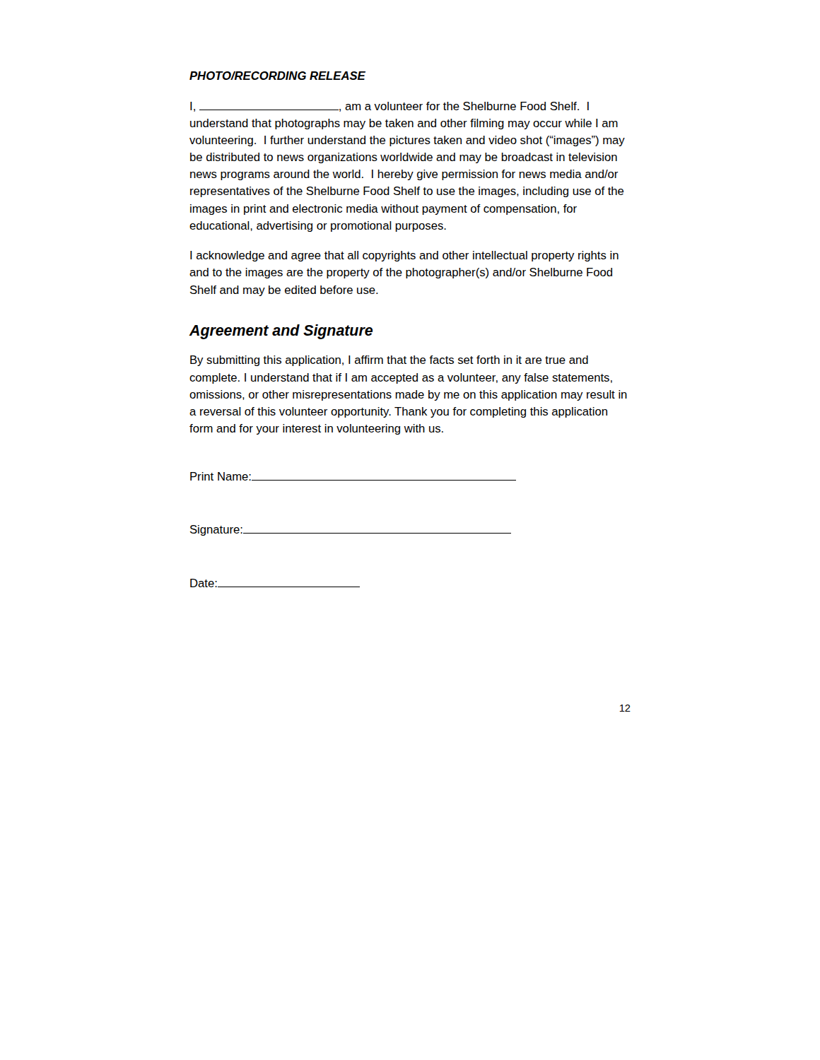PHOTO/RECORDING RELEASE
I, , am a volunteer for the Shelburne Food Shelf. I understand that photographs may be taken and other filming may occur while I am volunteering. I further understand the pictures taken and video shot (“images”) may be distributed to news organizations worldwide and may be broadcast in television news programs around the world. I hereby give permission for news media and/or representatives of the Shelburne Food Shelf to use the images, including use of the images in print and electronic media without payment of compensation, for educational, advertising or promotional purposes.
I acknowledge and agree that all copyrights and other intellectual property rights in and to the images are the property of the photographer(s) and/or Shelburne Food Shelf and may be edited before use.
Agreement and Signature
By submitting this application, I affirm that the facts set forth in it are true and complete. I understand that if I am accepted as a volunteer, any false statements, omissions, or other misrepresentations made by me on this application may result in a reversal of this volunteer opportunity. Thank you for completing this application form and for your interest in volunteering with us.
Print Name:
Signature:
Date:
12